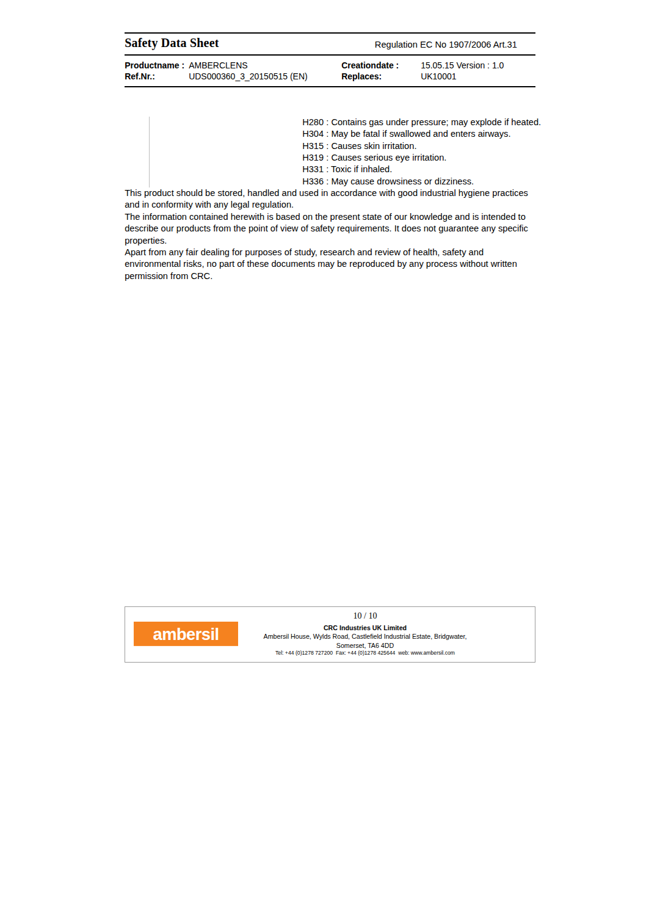Safety Data Sheet
Regulation EC No 1907/2006 Art.31
Productname :
AMBERCLENS
Creationdate :
15.05.15 Version : 1.0
Ref.Nr.:
UDS000360_3_20150515 (EN)
Replaces:
UK10001
H280 : Contains gas under pressure; may explode if heated.
H304 : May be fatal if swallowed and enters airways.
H315 : Causes skin irritation.
H319 : Causes serious eye irritation.
H331 : Toxic if inhaled.
H336 : May cause drowsiness or dizziness.
This product should be stored, handled and used in accordance with good industrial hygiene practices and in conformity with any legal regulation.
The information contained herewith is based on the present state of our knowledge and is intended to describe our products from the point of view of safety requirements. It does not guarantee any specific properties.
Apart from any fair dealing for purposes of study, research and review of health, safety and environmental risks, no part of these documents may be reproduced by any process without written permission from CRC.
ambersil
10 / 10
CRC Industries UK Limited
Ambersil House, Wylds Road, Castlefield Industrial Estate, Bridgwater,
Somerset, TA6 4DD
Tel: +44 (0)1278 727200 Fax: +44 (0)1278 425644 web: www.ambersil.com